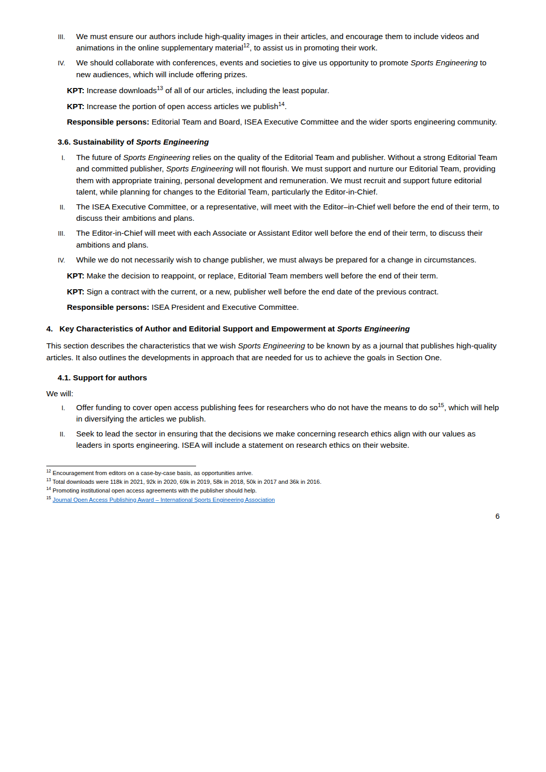We must ensure our authors include high-quality images in their articles, and encourage them to include videos and animations in the online supplementary material12, to assist us in promoting their work.
We should collaborate with conferences, events and societies to give us opportunity to promote Sports Engineering to new audiences, which will include offering prizes.
KPT: Increase downloads13 of all of our articles, including the least popular.
KPT: Increase the portion of open access articles we publish14.
Responsible persons: Editorial Team and Board, ISEA Executive Committee and the wider sports engineering community.
3.6. Sustainability of Sports Engineering
The future of Sports Engineering relies on the quality of the Editorial Team and publisher. Without a strong Editorial Team and committed publisher, Sports Engineering will not flourish. We must support and nurture our Editorial Team, providing them with appropriate training, personal development and remuneration. We must recruit and support future editorial talent, while planning for changes to the Editorial Team, particularly the Editor-in-Chief.
The ISEA Executive Committee, or a representative, will meet with the Editor–in-Chief well before the end of their term, to discuss their ambitions and plans.
The Editor-in-Chief will meet with each Associate or Assistant Editor well before the end of their term, to discuss their ambitions and plans.
While we do not necessarily wish to change publisher, we must always be prepared for a change in circumstances.
KPT: Make the decision to reappoint, or replace, Editorial Team members well before the end of their term.
KPT: Sign a contract with the current, or a new, publisher well before the end date of the previous contract.
Responsible persons: ISEA President and Executive Committee.
4. Key Characteristics of Author and Editorial Support and Empowerment at Sports Engineering
This section describes the characteristics that we wish Sports Engineering to be known by as a journal that publishes high-quality articles. It also outlines the developments in approach that are needed for us to achieve the goals in Section One.
4.1. Support for authors
We will:
Offer funding to cover open access publishing fees for researchers who do not have the means to do so15, which will help in diversifying the articles we publish.
Seek to lead the sector in ensuring that the decisions we make concerning research ethics align with our values as leaders in sports engineering. ISEA will include a statement on research ethics on their website.
12 Encouragement from editors on a case-by-case basis, as opportunities arrive.
13 Total downloads were 118k in 2021, 92k in 2020, 69k in 2019, 58k in 2018, 50k in 2017 and 36k in 2016.
14 Promoting institutional open access agreements with the publisher should help.
15 Journal Open Access Publishing Award – International Sports Engineering Association
6